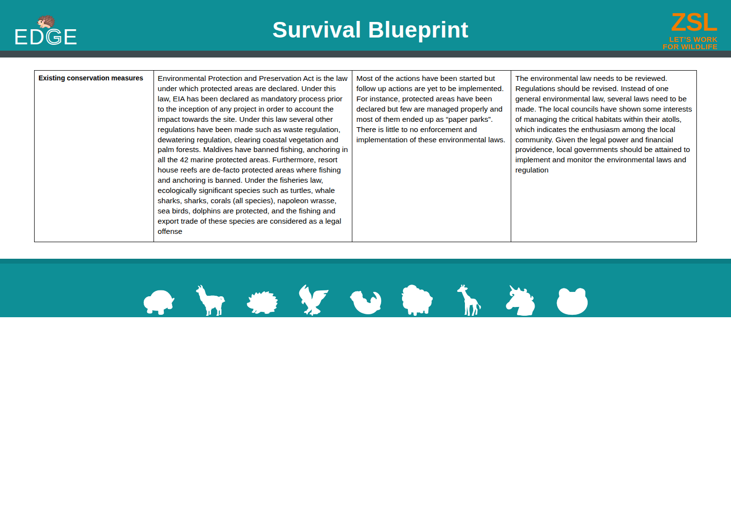🦔
EDGE
Survival Blueprint
ZSL
LET’S WORK
FOR WILDLIFE
| Existing conservation measures | Environmental Protection and Preservation Act is the law under which protected areas are declared. Under this law, EIA has been declared as mandatory process prior to the inception of any project in order to account the impact towards the site. Under this law several other regulations have been made such as waste regulation, dewatering regulation, clearing coastal vegetation and palm forests. Maldives have banned fishing, anchoring in all the 42 marine protected areas. Furthermore, resort house reefs are de-facto protected areas where fishing and anchoring is banned. Under the fisheries law, ecologically significant species such as turtles, whale sharks, sharks, corals (all species), napoleon wrasse, sea birds, dolphins are protected, and the fishing and export trade of these species are considered as a legal offense | Most of the actions have been started but follow up actions are yet to be implemented. For instance, protected areas have been declared but few are managed properly and most of them ended up as “paper parks”. There is little to no enforcement and implementation of these environmental laws. | The environmental law needs to be reviewed. Regulations should be revised. Instead of one general environmental law, several laws need to be made. The local councils have shown some interests of managing the critical habitats within their atolls, which indicates the enthusiasm among the local community. Given the legal power and financial providence, local governments should be attained to implement and monitor the environmental laws and regulation |
🐢 🦙 🦔 🦅 🦦 🐑 🦒 🦄 🐸